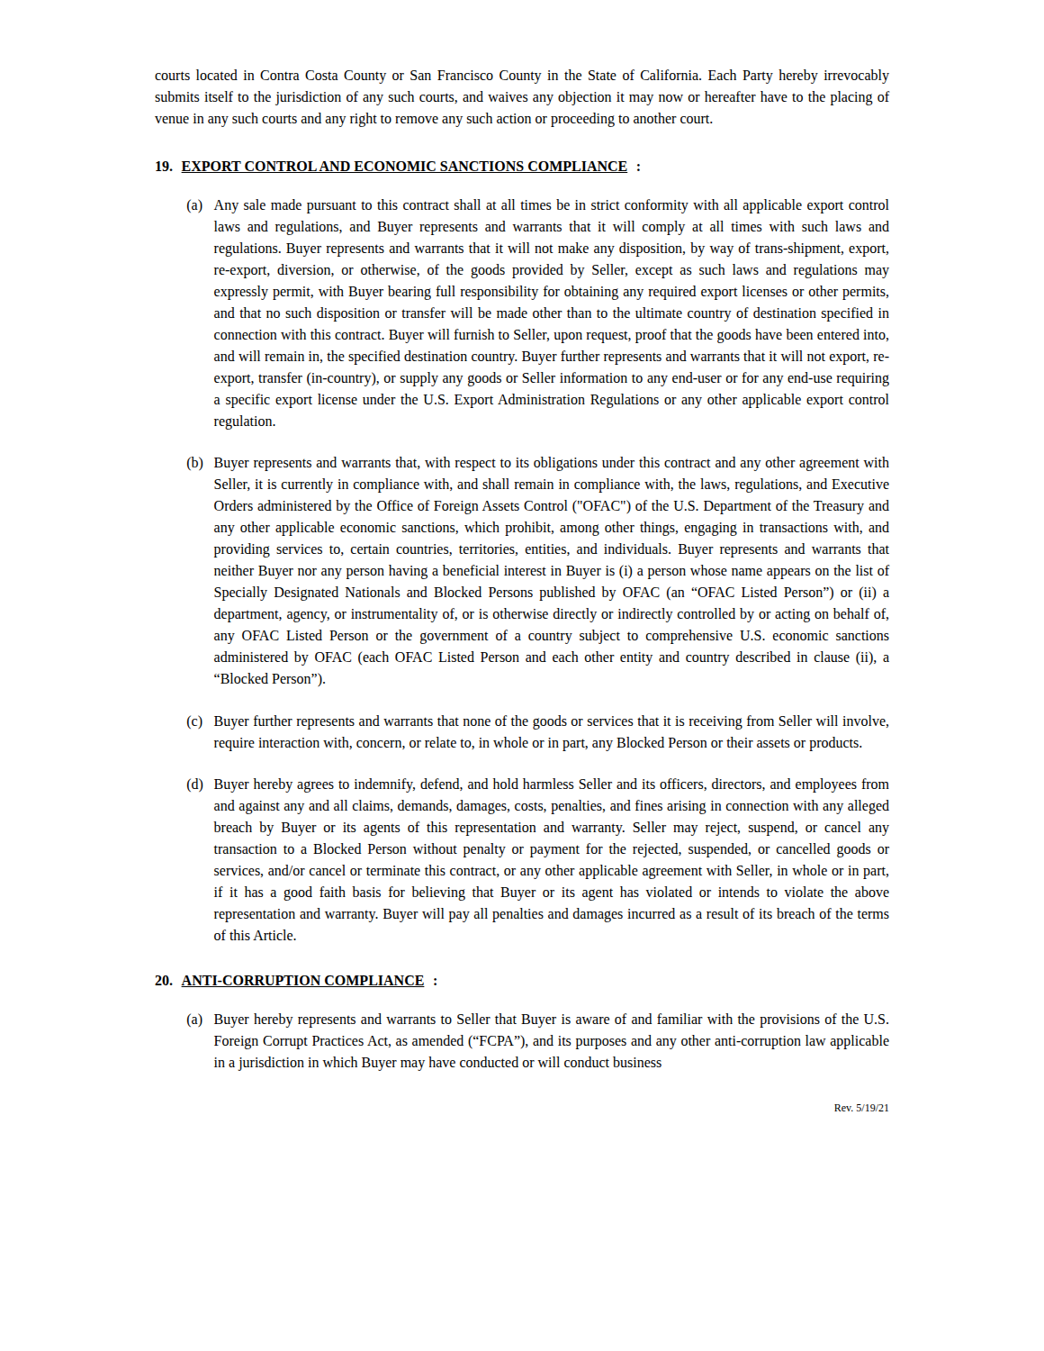courts located in Contra Costa County or San Francisco County in the State of California. Each Party hereby irrevocably submits itself to the jurisdiction of any such courts, and waives any objection it may now or hereafter have to the placing of venue in any such courts and any right to remove any such action or proceeding to another court.
19. EXPORT CONTROL AND ECONOMIC SANCTIONS COMPLIANCE:
Any sale made pursuant to this contract shall at all times be in strict conformity with all applicable export control laws and regulations, and Buyer represents and warrants that it will comply at all times with such laws and regulations. Buyer represents and warrants that it will not make any disposition, by way of trans-shipment, export, re-export, diversion, or otherwise, of the goods provided by Seller, except as such laws and regulations may expressly permit, with Buyer bearing full responsibility for obtaining any required export licenses or other permits, and that no such disposition or transfer will be made other than to the ultimate country of destination specified in connection with this contract. Buyer will furnish to Seller, upon request, proof that the goods have been entered into, and will remain in, the specified destination country. Buyer further represents and warrants that it will not export, re-export, transfer (in-country), or supply any goods or Seller information to any end-user or for any end-use requiring a specific export license under the U.S. Export Administration Regulations or any other applicable export control regulation.
Buyer represents and warrants that, with respect to its obligations under this contract and any other agreement with Seller, it is currently in compliance with, and shall remain in compliance with, the laws, regulations, and Executive Orders administered by the Office of Foreign Assets Control ("OFAC") of the U.S. Department of the Treasury and any other applicable economic sanctions, which prohibit, among other things, engaging in transactions with, and providing services to, certain countries, territories, entities, and individuals. Buyer represents and warrants that neither Buyer nor any person having a beneficial interest in Buyer is (i) a person whose name appears on the list of Specially Designated Nationals and Blocked Persons published by OFAC (an “OFAC Listed Person”) or (ii) a department, agency, or instrumentality of, or is otherwise directly or indirectly controlled by or acting on behalf of, any OFAC Listed Person or the government of a country subject to comprehensive U.S. economic sanctions administered by OFAC (each OFAC Listed Person and each other entity and country described in clause (ii), a “Blocked Person”).
Buyer further represents and warrants that none of the goods or services that it is receiving from Seller will involve, require interaction with, concern, or relate to, in whole or in part, any Blocked Person or their assets or products.
Buyer hereby agrees to indemnify, defend, and hold harmless Seller and its officers, directors, and employees from and against any and all claims, demands, damages, costs, penalties, and fines arising in connection with any alleged breach by Buyer or its agents of this representation and warranty. Seller may reject, suspend, or cancel any transaction to a Blocked Person without penalty or payment for the rejected, suspended, or cancelled goods or services, and/or cancel or terminate this contract, or any other applicable agreement with Seller, in whole or in part, if it has a good faith basis for believing that Buyer or its agent has violated or intends to violate the above representation and warranty. Buyer will pay all penalties and damages incurred as a result of its breach of the terms of this Article.
20. ANTI-CORRUPTION COMPLIANCE:
Buyer hereby represents and warrants to Seller that Buyer is aware of and familiar with the provisions of the U.S. Foreign Corrupt Practices Act, as amended (“FCPA”), and its purposes and any other anti-corruption law applicable in a jurisdiction in which Buyer may have conducted or will conduct business
Rev. 5/19/21